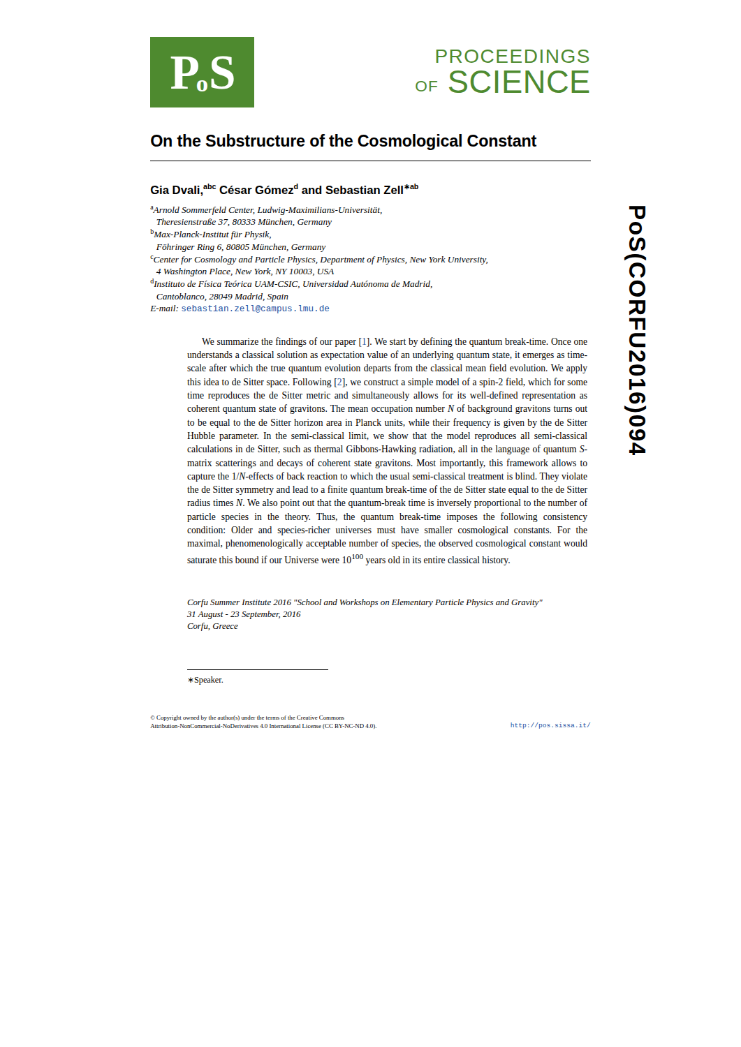PoS(CORFU2016)094
Po S
PROCEEDINGS
OF SCIENCE
On the Substructure of the Cosmological Constant
Gia Dvali,abc César Gómezd and Sebastian Zell∗ab
aArnold Sommerfeld Center, Ludwig-Maximilians-Universität,
Theresienstraße 37, 80333 München, Germany
bMax-Planck-Institut für Physik,
Föhringer Ring 6, 80805 München, Germany
cCenter for Cosmology and Particle Physics, Department of Physics, New York University,
4 Washington Place, New York, NY 10003, USA
dInstituto de Física Teórica UAM-CSIC, Universidad Autónoma de Madrid,
Cantoblanco, 28049 Madrid, Spain
E-mail: sebastian.zell@campus.lmu.de
We summarize the findings of our paper [1]. We start by defining the quantum break-time. Once one understands a classical solution as expectation value of an underlying quantum state, it emerges as time-scale after which the true quantum evolution departs from the classical mean field evolution. We apply this idea to de Sitter space. Following [2], we construct a simple model of a spin-2 field, which for some time reproduces the de Sitter metric and simultaneously allows for its well-defined representation as coherent quantum state of gravitons. The mean occupation number N of background gravitons turns out to be equal to the de Sitter horizon area in Planck units, while their frequency is given by the de Sitter Hubble parameter. In the semi-classical limit, we show that the model reproduces all semi-classical calculations in de Sitter, such as thermal Gibbons-Hawking radiation, all in the language of quantum S-matrix scatterings and decays of coherent state gravitons. Most importantly, this framework allows to capture the 1/N-effects of back reaction to which the usual semi-classical treatment is blind. They violate the de Sitter symmetry and lead to a finite quantum break-time of the de Sitter state equal to the de Sitter radius times N. We also point out that the quantum-break time is inversely proportional to the number of particle species in the theory. Thus, the quantum break-time imposes the following consistency condition: Older and species-richer universes must have smaller cosmological constants. For the maximal, phenomenologically acceptable number of species, the observed cosmological constant would saturate this bound if our Universe were 10100 years old in its entire classical history.
Corfu Summer Institute 2016 "School and Workshops on Elementary Particle Physics and Gravity"
31 August - 23 September, 2016
Corfu, Greece
∗Speaker.
© Copyright owned by the author(s) under the terms of the Creative Commons
Attribution-NonCommercial-NoDerivatives 4.0 International License (CC BY-NC-ND 4.0).
http://pos.sissa.it/